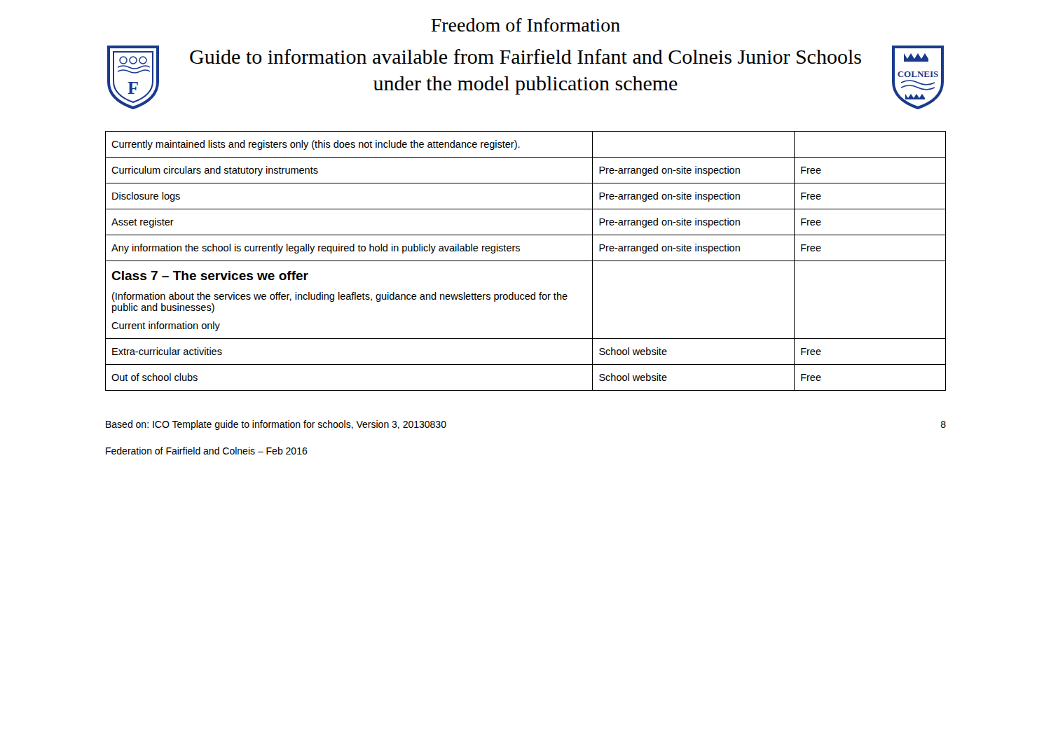Freedom of Information
F
Guide to information available from Fairfield Infant and Colneis Junior Schools under the model publication scheme
COLNEIS
| Currently maintained lists and registers only (this does not include the attendance register). | | |
| Curriculum circulars and statutory instruments | Pre-arranged on-site inspection | Free |
| Disclosure logs | Pre-arranged on-site inspection | Free |
| Asset register | Pre-arranged on-site inspection | Free |
| Any information the school is currently legally required to hold in publicly available registers | Pre-arranged on-site inspection | Free |
| Class 7 – The services we offer (Information about the services we offer, including leaflets, guidance and newsletters produced for the public and businesses) Current information only | | |
| Extra-curricular activities | School website | Free |
| Out of school clubs | School website | Free |
Based on: ICO Template guide to information for schools, Version 3, 20130830
Federation of Fairfield and Colneis – Feb 2016
8